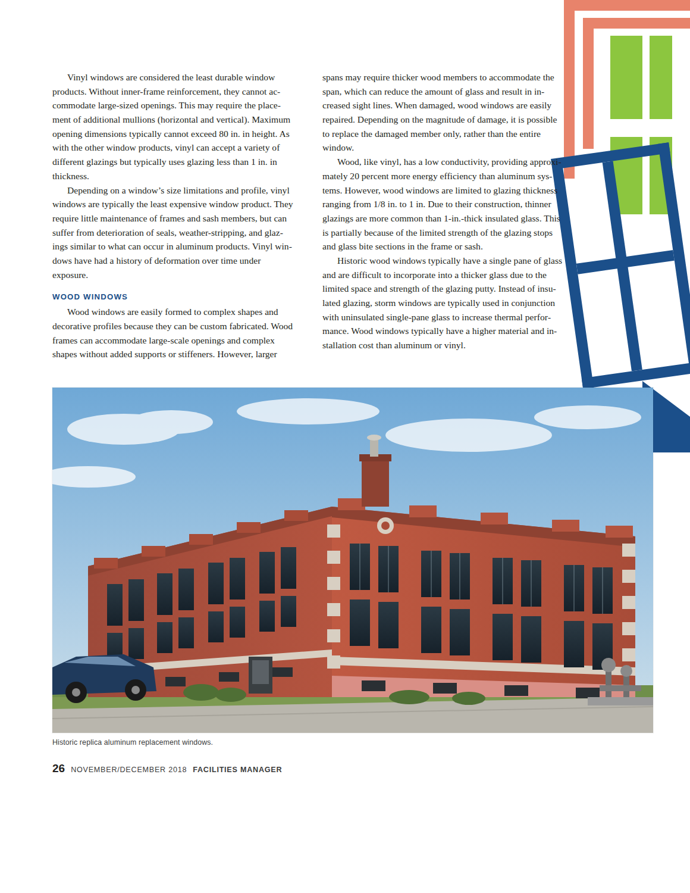Vinyl windows are considered the least durable window products. Without inner-frame reinforcement, they cannot accommodate large-sized openings. This may require the placement of additional mullions (horizontal and vertical). Maximum opening dimensions typically cannot exceed 80 in. in height. As with the other window products, vinyl can accept a variety of different glazings but typically uses glazing less than 1 in. in thickness.
Depending on a window’s size limitations and profile, vinyl windows are typically the least expensive window product. They require little maintenance of frames and sash members, but can suffer from deterioration of seals, weather-stripping, and glazings similar to what can occur in aluminum products. Vinyl windows have had a history of deformation over time under exposure.
Wood Windows
Wood windows are easily formed to complex shapes and decorative profiles because they can be custom fabricated. Wood frames can accommodate large-scale openings and complex shapes without added supports or stiffeners. However, larger spans may require thicker wood members to accommodate the span, which can reduce the amount of glass and result in increased sight lines. When damaged, wood windows are easily repaired. Depending on the magnitude of damage, it is possible to replace the damaged member only, rather than the entire window.
Wood, like vinyl, has a low conductivity, providing approximately 20 percent more energy efficiency than aluminum systems. However, wood windows are limited to glazing thickness ranging from 1/8 in. to 1 in. Due to their construction, thinner glazings are more common than 1-in.-thick insulated glass. This is partially because of the limited strength of the glazing stops and glass bite sections in the frame or sash.
Historic wood windows typically have a single pane of glass and are difficult to incorporate into a thicker glass due to the limited space and strength of the glazing putty. Instead of insulated glazing, storm windows are typically used in conjunction with uninsulated single-pane glass to increase thermal performance. Wood windows typically have a higher material and installation cost than aluminum or vinyl.
Historic replica aluminum replacement windows.
26 November/December 2018 Facilities Manager